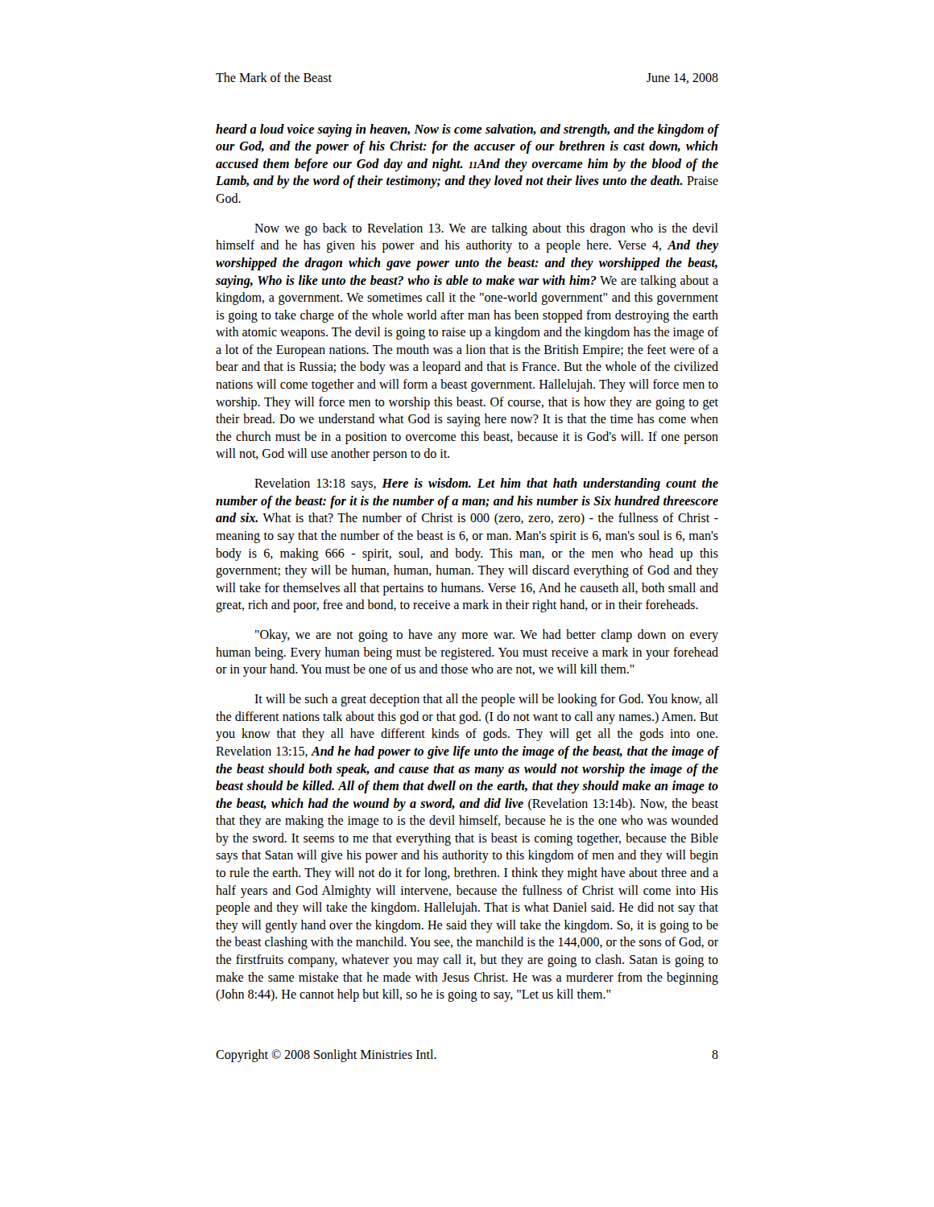The Mark of the Beast
June 14, 2008
heard a loud voice saying in heaven, Now is come salvation, and strength, and the kingdom of our God, and the power of his Christ: for the accuser of our brethren is cast down, which accused them before our God day and night. 11 And they overcame him by the blood of the Lamb, and by the word of their testimony; and they loved not their lives unto the death. Praise God.
Now we go back to Revelation 13. We are talking about this dragon who is the devil himself and he has given his power and his authority to a people here. Verse 4, And they worshipped the dragon which gave power unto the beast: and they worshipped the beast, saying, Who is like unto the beast? who is able to make war with him? We are talking about a kingdom, a government. We sometimes call it the "one-world government" and this government is going to take charge of the whole world after man has been stopped from destroying the earth with atomic weapons. The devil is going to raise up a kingdom and the kingdom has the image of a lot of the European nations. The mouth was a lion that is the British Empire; the feet were of a bear and that is Russia; the body was a leopard and that is France. But the whole of the civilized nations will come together and will form a beast government. Hallelujah. They will force men to worship. They will force men to worship this beast. Of course, that is how they are going to get their bread. Do we understand what God is saying here now? It is that the time has come when the church must be in a position to overcome this beast, because it is God's will. If one person will not, God will use another person to do it.
Revelation 13:18 says, Here is wisdom. Let him that hath understanding count the number of the beast: for it is the number of a man; and his number is Six hundred threescore and six. What is that? The number of Christ is 000 (zero, zero, zero) - the fullness of Christ - meaning to say that the number of the beast is 6, or man. Man's spirit is 6, man's soul is 6, man's body is 6, making 666 - spirit, soul, and body. This man, or the men who head up this government; they will be human, human, human. They will discard everything of God and they will take for themselves all that pertains to humans. Verse 16, And he causeth all, both small and great, rich and poor, free and bond, to receive a mark in their right hand, or in their foreheads.
"Okay, we are not going to have any more war. We had better clamp down on every human being. Every human being must be registered. You must receive a mark in your forehead or in your hand. You must be one of us and those who are not, we will kill them."
It will be such a great deception that all the people will be looking for God. You know, all the different nations talk about this god or that god. (I do not want to call any names.) Amen. But you know that they all have different kinds of gods. They will get all the gods into one. Revelation 13:15, And he had power to give life unto the image of the beast, that the image of the beast should both speak, and cause that as many as would not worship the image of the beast should be killed. All of them that dwell on the earth, that they should make an image to the beast, which had the wound by a sword, and did live (Revelation 13:14b). Now, the beast that they are making the image to is the devil himself, because he is the one who was wounded by the sword. It seems to me that everything that is beast is coming together, because the Bible says that Satan will give his power and his authority to this kingdom of men and they will begin to rule the earth. They will not do it for long, brethren. I think they might have about three and a half years and God Almighty will intervene, because the fullness of Christ will come into His people and they will take the kingdom. Hallelujah. That is what Daniel said. He did not say that they will gently hand over the kingdom. He said they will take the kingdom. So, it is going to be the beast clashing with the manchild. You see, the manchild is the 144,000, or the sons of God, or the firstfruits company, whatever you may call it, but they are going to clash. Satan is going to make the same mistake that he made with Jesus Christ. He was a murderer from the beginning (John 8:44). He cannot help but kill, so he is going to say, "Let us kill them."
Copyright © 2008 Sonlight Ministries Intl.
8